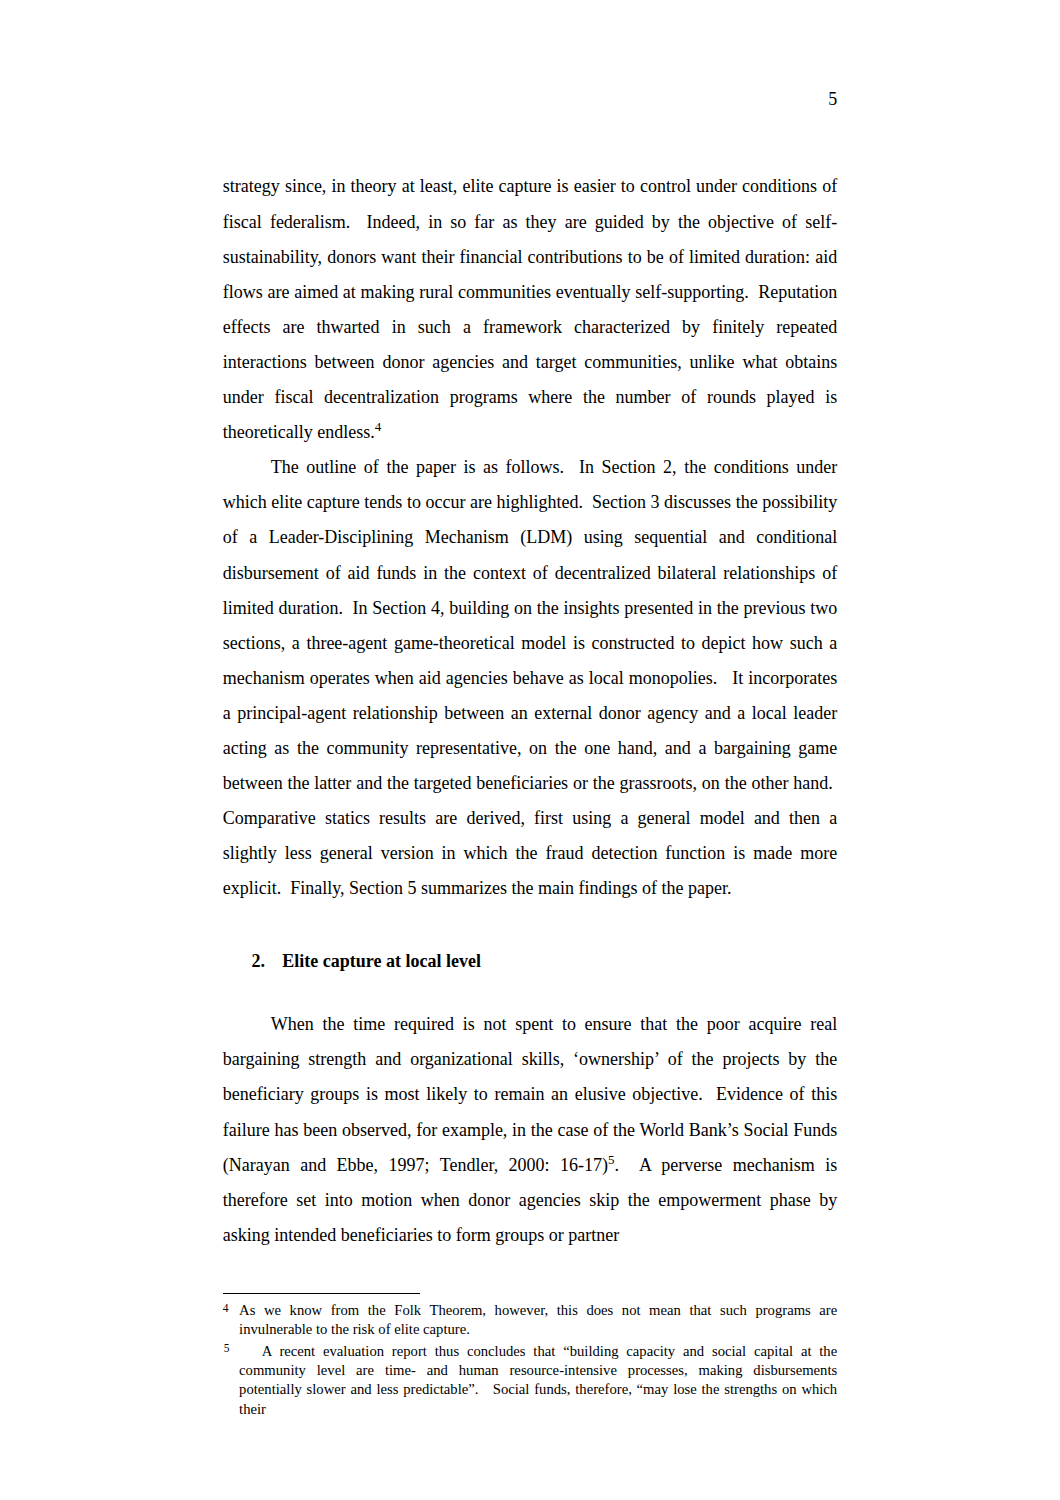5
strategy since, in theory at least, elite capture is easier to control under conditions of fiscal federalism. Indeed, in so far as they are guided by the objective of self-sustainability, donors want their financial contributions to be of limited duration: aid flows are aimed at making rural communities eventually self-supporting. Reputation effects are thwarted in such a framework characterized by finitely repeated interactions between donor agencies and target communities, unlike what obtains under fiscal decentralization programs where the number of rounds played is theoretically endless.4
The outline of the paper is as follows. In Section 2, the conditions under which elite capture tends to occur are highlighted. Section 3 discusses the possibility of a Leader-Disciplining Mechanism (LDM) using sequential and conditional disbursement of aid funds in the context of decentralized bilateral relationships of limited duration. In Section 4, building on the insights presented in the previous two sections, a three-agent game-theoretical model is constructed to depict how such a mechanism operates when aid agencies behave as local monopolies. It incorporates a principal-agent relationship between an external donor agency and a local leader acting as the community representative, on the one hand, and a bargaining game between the latter and the targeted beneficiaries or the grassroots, on the other hand. Comparative statics results are derived, first using a general model and then a slightly less general version in which the fraud detection function is made more explicit. Finally, Section 5 summarizes the main findings of the paper.
2. Elite capture at local level
When the time required is not spent to ensure that the poor acquire real bargaining strength and organizational skills, ‘ownership’ of the projects by the beneficiary groups is most likely to remain an elusive objective. Evidence of this failure has been observed, for example, in the case of the World Bank’s Social Funds (Narayan and Ebbe, 1997; Tendler, 2000: 16-17)5. A perverse mechanism is therefore set into motion when donor agencies skip the empowerment phase by asking intended beneficiaries to form groups or partner
4 As we know from the Folk Theorem, however, this does not mean that such programs are invulnerable to the risk of elite capture.
5 A recent evaluation report thus concludes that “building capacity and social capital at the community level are time- and human resource-intensive processes, making disbursements potentially slower and less predictable”. Social funds, therefore, “may lose the strengths on which their